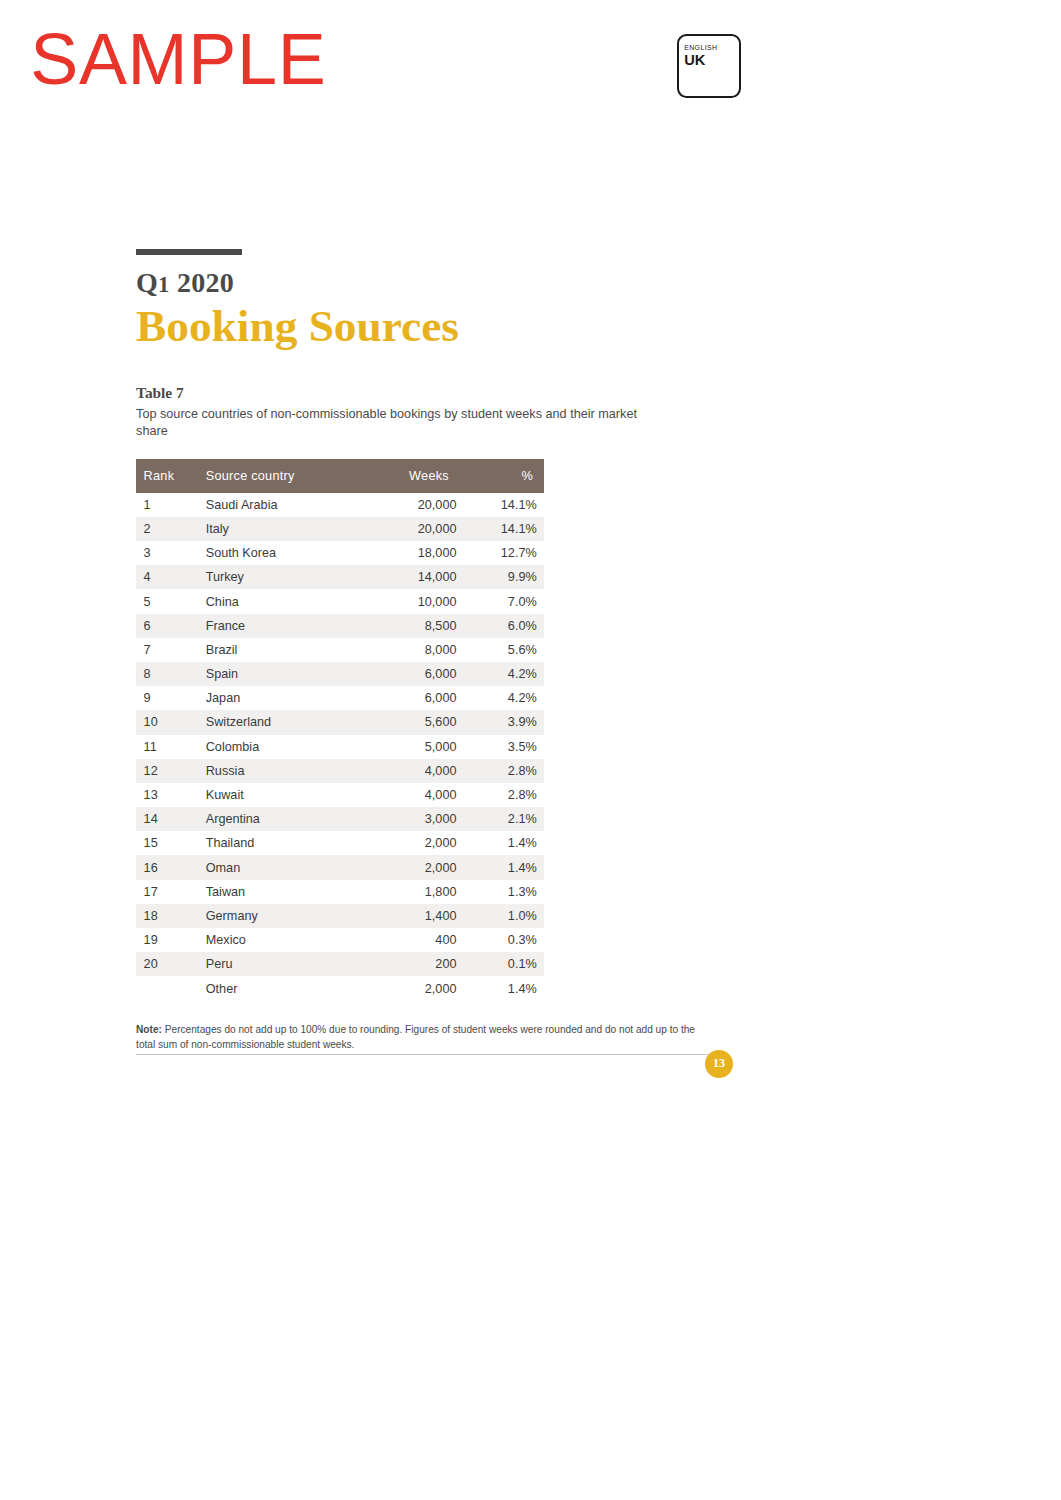SAMPLE
ENGLISH
UK
Q1 2020
Booking Sources
Table 7
Top source countries of non-commissionable bookings by student weeks and their market share
| Rank | Source country | Weeks | % |
| --- | --- | --- | --- |
| 1 | Saudi Arabia | 20,000 | 14.1% |
| 2 | Italy | 20,000 | 14.1% |
| 3 | South Korea | 18,000 | 12.7% |
| 4 | Turkey | 14,000 | 9.9% |
| 5 | China | 10,000 | 7.0% |
| 6 | France | 8,500 | 6.0% |
| 7 | Brazil | 8,000 | 5.6% |
| 8 | Spain | 6,000 | 4.2% |
| 9 | Japan | 6,000 | 4.2% |
| 10 | Switzerland | 5,600 | 3.9% |
| 11 | Colombia | 5,000 | 3.5% |
| 12 | Russia | 4,000 | 2.8% |
| 13 | Kuwait | 4,000 | 2.8% |
| 14 | Argentina | 3,000 | 2.1% |
| 15 | Thailand | 2,000 | 1.4% |
| 16 | Oman | 2,000 | 1.4% |
| 17 | Taiwan | 1,800 | 1.3% |
| 18 | Germany | 1,400 | 1.0% |
| 19 | Mexico | 400 | 0.3% |
| 20 | Peru | 200 | 0.1% |
| | Other | 2,000 | 1.4% |
Note: Percentages do not add up to 100% due to rounding. Figures of student weeks were rounded and do not add up to the total sum of non-commissionable student weeks.
13